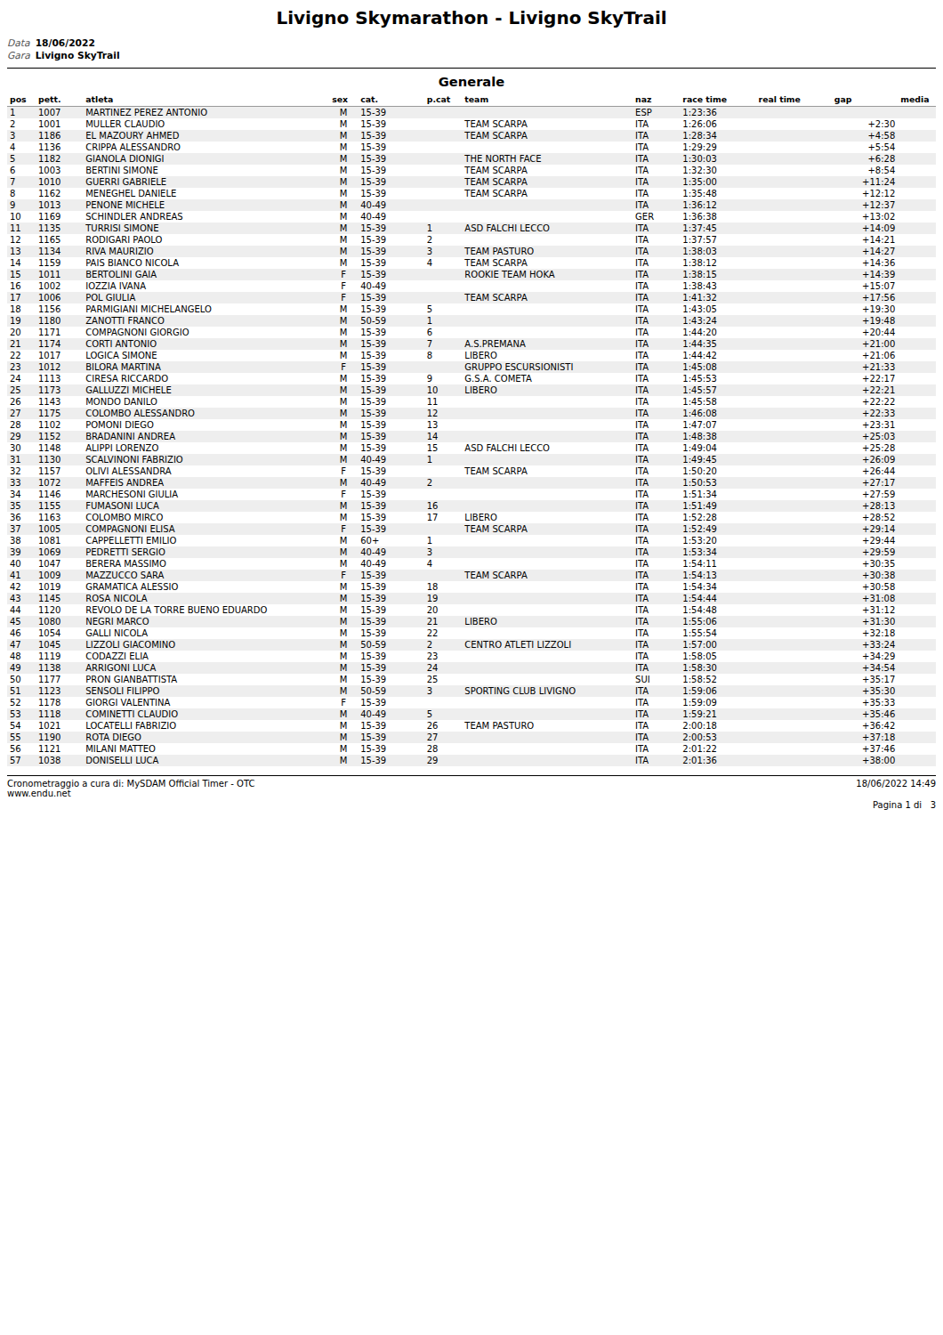Livigno Skymarathon - Livigno SkyTrail
| Data | 18/06/2022 |
| Gara | Livigno SkyTrail |
Generale
| pos | pett. | atleta | sex | cat. | p.cat | team | naz | race time | real time | gap | media |
| --- | --- | --- | --- | --- | --- | --- | --- | --- | --- | --- | --- |
| 1 | 1007 | MARTINEZ PEREZ ANTONIO | M | 15-39 | | | ESP | 1:23:36 | | | |
| 2 | 1001 | MULLER CLAUDIO | M | 15-39 | | TEAM SCARPA | ITA | 1:26:06 | | +2:30 | |
| 3 | 1186 | EL MAZOURY AHMED | M | 15-39 | | TEAM SCARPA | ITA | 1:28:34 | | +4:58 | |
| 4 | 1136 | CRIPPA ALESSANDRO | M | 15-39 | | | ITA | 1:29:29 | | +5:54 | |
| 5 | 1182 | GIANOLA DIONIGI | M | 15-39 | | THE NORTH FACE | ITA | 1:30:03 | | +6:28 | |
| 6 | 1003 | BERTINI SIMONE | M | 15-39 | | TEAM SCARPA | ITA | 1:32:30 | | +8:54 | |
| 7 | 1010 | GUERRI GABRIELE | M | 15-39 | | TEAM SCARPA | ITA | 1:35:00 | | +11:24 | |
| 8 | 1162 | MENEGHEL DANIELE | M | 15-39 | | TEAM SCARPA | ITA | 1:35:48 | | +12:12 | |
| 9 | 1013 | PENONE MICHELE | M | 40-49 | | | ITA | 1:36:12 | | +12:37 | |
| 10 | 1169 | SCHINDLER ANDREAS | M | 40-49 | | | GER | 1:36:38 | | +13:02 | |
| 11 | 1135 | TURRISI SIMONE | M | 15-39 | 1 | ASD FALCHI LECCO | ITA | 1:37:45 | | +14:09 | |
| 12 | 1165 | RODIGARI PAOLO | M | 15-39 | 2 | | ITA | 1:37:57 | | +14:21 | |
| 13 | 1134 | RIVA MAURIZIO | M | 15-39 | 3 | TEAM PASTURO | ITA | 1:38:03 | | +14:27 | |
| 14 | 1159 | PAIS BIANCO NICOLA | M | 15-39 | 4 | TEAM SCARPA | ITA | 1:38:12 | | +14:36 | |
| 15 | 1011 | BERTOLINI GAIA | F | 15-39 | | ROOKIE TEAM HOKA | ITA | 1:38:15 | | +14:39 | |
| 16 | 1002 | IOZZIA IVANA | F | 40-49 | | | ITA | 1:38:43 | | +15:07 | |
| 17 | 1006 | POL GIULIA | F | 15-39 | | TEAM SCARPA | ITA | 1:41:32 | | +17:56 | |
| 18 | 1156 | PARMIGIANI MICHELANGELO | M | 15-39 | 5 | | ITA | 1:43:05 | | +19:30 | |
| 19 | 1180 | ZANOTTI FRANCO | M | 50-59 | 1 | | ITA | 1:43:24 | | +19:48 | |
| 20 | 1171 | COMPAGNONI GIORGIO | M | 15-39 | 6 | | ITA | 1:44:20 | | +20:44 | |
| 21 | 1174 | CORTI ANTONIO | M | 15-39 | 7 | A.S.PREMANA | ITA | 1:44:35 | | +21:00 | |
| 22 | 1017 | LOGICA SIMONE | M | 15-39 | 8 | LIBERO | ITA | 1:44:42 | | +21:06 | |
| 23 | 1012 | BILORA MARTINA | F | 15-39 | | GRUPPO ESCURSIONISTI | ITA | 1:45:08 | | +21:33 | |
| 24 | 1113 | CIRESA RICCARDO | M | 15-39 | 9 | G.S.A. COMETA | ITA | 1:45:53 | | +22:17 | |
| 25 | 1173 | GALLUZZI MICHELE | M | 15-39 | 10 | LIBERO | ITA | 1:45:57 | | +22:21 | |
| 26 | 1143 | MONDO DANILO | M | 15-39 | 11 | | ITA | 1:45:58 | | +22:22 | |
| 27 | 1175 | COLOMBO ALESSANDRO | M | 15-39 | 12 | | ITA | 1:46:08 | | +22:33 | |
| 28 | 1102 | POMONI DIEGO | M | 15-39 | 13 | | ITA | 1:47:07 | | +23:31 | |
| 29 | 1152 | BRADANINI ANDREA | M | 15-39 | 14 | | ITA | 1:48:38 | | +25:03 | |
| 30 | 1148 | ALIPPI LORENZO | M | 15-39 | 15 | ASD FALCHI LECCO | ITA | 1:49:04 | | +25:28 | |
| 31 | 1130 | SCALVINONI FABRIZIO | M | 40-49 | 1 | | ITA | 1:49:45 | | +26:09 | |
| 32 | 1157 | OLIVI ALESSANDRA | F | 15-39 | | TEAM SCARPA | ITA | 1:50:20 | | +26:44 | |
| 33 | 1072 | MAFFEIS ANDREA | M | 40-49 | 2 | | ITA | 1:50:53 | | +27:17 | |
| 34 | 1146 | MARCHESONI GIULIA | F | 15-39 | | | ITA | 1:51:34 | | +27:59 | |
| 35 | 1155 | FUMASONI LUCA | M | 15-39 | 16 | | ITA | 1:51:49 | | +28:13 | |
| 36 | 1163 | COLOMBO MIRCO | M | 15-39 | 17 | LIBERO | ITA | 1:52:28 | | +28:52 | |
| 37 | 1005 | COMPAGNONI ELISA | F | 15-39 | | TEAM SCARPA | ITA | 1:52:49 | | +29:14 | |
| 38 | 1081 | CAPPELLETTI EMILIO | M | 60+ | 1 | | ITA | 1:53:20 | | +29:44 | |
| 39 | 1069 | PEDRETTI SERGIO | M | 40-49 | 3 | | ITA | 1:53:34 | | +29:59 | |
| 40 | 1047 | BERERA MASSIMO | M | 40-49 | 4 | | ITA | 1:54:11 | | +30:35 | |
| 41 | 1009 | MAZZUCCO SARA | F | 15-39 | | TEAM SCARPA | ITA | 1:54:13 | | +30:38 | |
| 42 | 1019 | GRAMATICA ALESSIO | M | 15-39 | 18 | | ITA | 1:54:34 | | +30:58 | |
| 43 | 1145 | ROSA NICOLA | M | 15-39 | 19 | | ITA | 1:54:44 | | +31:08 | |
| 44 | 1120 | REVOLO DE LA TORRE BUENO EDUARDO | M | 15-39 | 20 | | ITA | 1:54:48 | | +31:12 | |
| 45 | 1080 | NEGRI MARCO | M | 15-39 | 21 | LIBERO | ITA | 1:55:06 | | +31:30 | |
| 46 | 1054 | GALLI NICOLA | M | 15-39 | 22 | | ITA | 1:55:54 | | +32:18 | |
| 47 | 1045 | LIZZOLI GIACOMINO | M | 50-59 | 2 | CENTRO ATLETI LIZZOLI | ITA | 1:57:00 | | +33:24 | |
| 48 | 1119 | CODAZZI ELIA | M | 15-39 | 23 | | ITA | 1:58:05 | | +34:29 | |
| 49 | 1138 | ARRIGONI LUCA | M | 15-39 | 24 | | ITA | 1:58:30 | | +34:54 | |
| 50 | 1177 | PRON GIANBATTISTA | M | 15-39 | 25 | | SUI | 1:58:52 | | +35:17 | |
| 51 | 1123 | SENSOLI FILIPPO | M | 50-59 | 3 | SPORTING CLUB LIVIGNO | ITA | 1:59:06 | | +35:30 | |
| 52 | 1178 | GIORGI VALENTINA | F | 15-39 | | | ITA | 1:59:09 | | +35:33 | |
| 53 | 1118 | COMINETTI CLAUDIO | M | 40-49 | 5 | | ITA | 1:59:21 | | +35:46 | |
| 54 | 1021 | LOCATELLI FABRIZIO | M | 15-39 | 26 | TEAM PASTURO | ITA | 2:00:18 | | +36:42 | |
| 55 | 1190 | ROTA DIEGO | M | 15-39 | 27 | | ITA | 2:00:53 | | +37:18 | |
| 56 | 1121 | MILANI MATTEO | M | 15-39 | 28 | | ITA | 2:01:22 | | +37:46 | |
| 57 | 1038 | DONISELLI LUCA | M | 15-39 | 29 | | ITA | 2:01:36 | | +38:00 | |
Cronometraggio a cura di: MySDAM Official Timer - OTC
www.endu.net
18/06/2022 14:49
Pagina 1 di 3